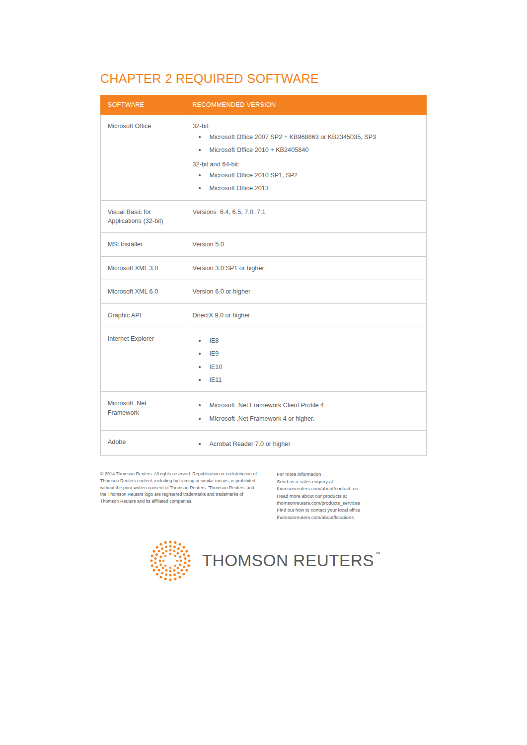CHAPTER 2 REQUIRED SOFTWARE
| SOFTWARE | RECOMMENDED VERSION |
| --- | --- |
| Microsoft Office | 32-bit: Microsoft Office 2007 SP2 + KB968863 or KB2345035, SP3 Microsoft Office 2010 + KB2405840 32-bit and 64-bit: Microsoft Office 2010 SP1, SP2 Microsoft Office 2013 |
| Visual Basic for Applications (32-bit) | Versions 6.4, 6.5, 7.0, 7.1 |
| MSI Installer | Version 5.0 |
| Microsoft XML 3.0 | Version 3.0 SP1 or higher |
| Microsoft XML 6.0 | Version 6.0 or higher |
| Graphic API | DirectX 9.0 or higher |
| Internet Explorer | IE8 IE9 IE10 IE11 |
| Microsoft .Net Framework | Microsoft .Net Framework Client Profile 4 Microsoft .Net Framework 4 or higher. |
| Adobe | Acrobat Reader 7.0 or higher |
© 2014 Thomson Reuters. All rights reserved. Republication or redistribution of Thomson Reuters content, including by framing or similar means, is prohibited without the prior written consent of Thomson Reuters. 'Thomson Reuters' and the Thomson Reuters logo are registered trademarks and trademarks of Thomson Reuters and its affiliated companies.
For more information
Send us a sales enquiry at
thomsonreuters.com/about/contact_us
Read more about our products at
thomsonreuters.com/products_services
Find out how to contact your local office
thomsonreuters.com/about/locations
THOMSON REUTERS™